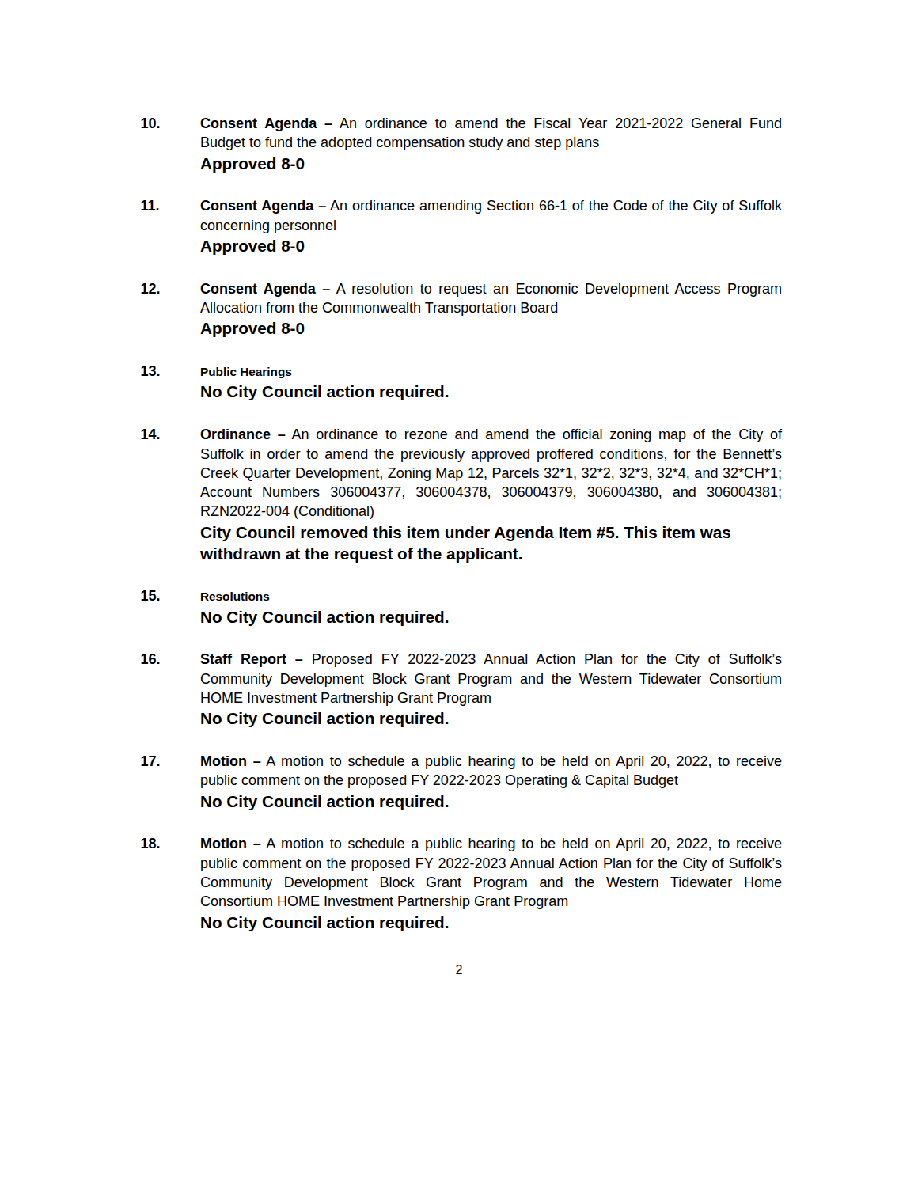10.
Consent Agenda – An ordinance to amend the Fiscal Year 2021-2022 General Fund Budget to fund the adopted compensation study and step plans
Approved 8-0
11.
Consent Agenda – An ordinance amending Section 66-1 of the Code of the City of Suffolk concerning personnel
Approved 8-0
12.
Consent Agenda – A resolution to request an Economic Development Access Program Allocation from the Commonwealth Transportation Board
Approved 8-0
13.
Public Hearings
No City Council action required.
14.
Ordinance – An ordinance to rezone and amend the official zoning map of the City of Suffolk in order to amend the previously approved proffered conditions, for the Bennett’s Creek Quarter Development, Zoning Map 12, Parcels 32*1, 32*2, 32*3, 32*4, and 32*CH*1; Account Numbers 306004377, 306004378, 306004379, 306004380, and 306004381; RZN2022-004 (Conditional)
City Council removed this item under Agenda Item #5. This item was withdrawn at the request of the applicant.
15.
Resolutions
No City Council action required.
16.
Staff Report – Proposed FY 2022-2023 Annual Action Plan for the City of Suffolk’s Community Development Block Grant Program and the Western Tidewater Consortium HOME Investment Partnership Grant Program
No City Council action required.
17.
Motion – A motion to schedule a public hearing to be held on April 20, 2022, to receive public comment on the proposed FY 2022-2023 Operating & Capital Budget
No City Council action required.
18.
Motion – A motion to schedule a public hearing to be held on April 20, 2022, to receive public comment on the proposed FY 2022-2023 Annual Action Plan for the City of Suffolk’s Community Development Block Grant Program and the Western Tidewater Home Consortium HOME Investment Partnership Grant Program
No City Council action required.
2